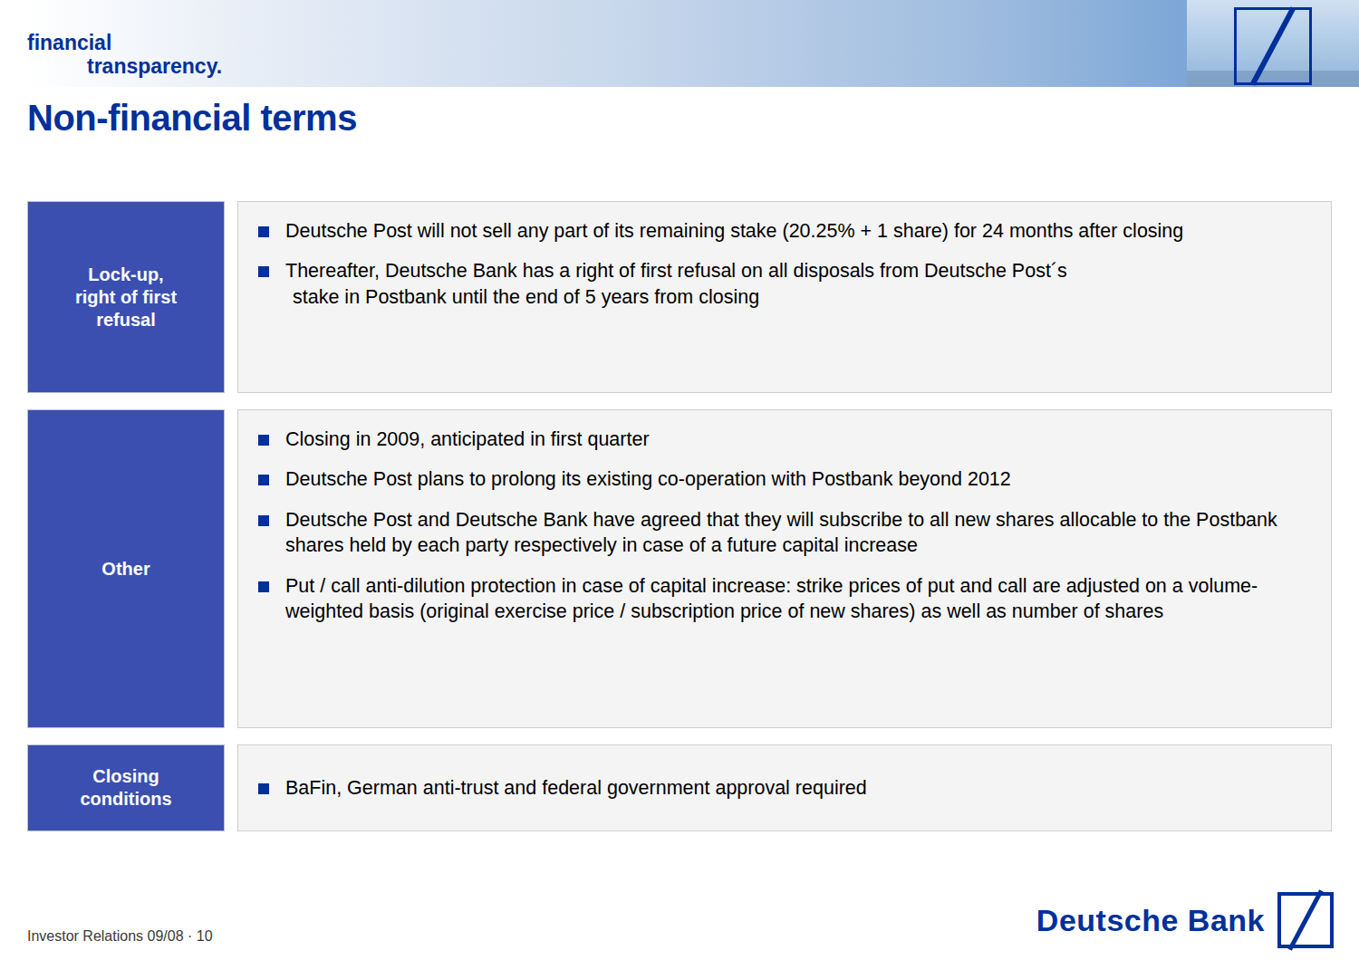financial
transparency.
Non-financial terms
Lock-up,
right of first
refusal
Deutsche Post will not sell any part of its remaining stake (20.25% + 1 share) for 24 months after closing
Thereafter, Deutsche Bank has a right of first refusal on all disposals from Deutsche Post´s
stake in Postbank until the end of 5 years from closing
Other
Closing in 2009, anticipated in first quarter
Deutsche Post plans to prolong its existing co-operation with Postbank beyond 2012
Deutsche Post and Deutsche Bank have agreed that they will subscribe to all new shares allocable to the Postbank shares held by each party respectively in case of a future capital increase
Put / call anti-dilution protection in case of capital increase: strike prices of put and call are adjusted on a volume-weighted basis (original exercise price / subscription price of new shares) as well as number of shares
Closing
conditions
BaFin, German anti-trust and federal government approval required
Investor Relations 09/08 · 10
Deutsche Bank